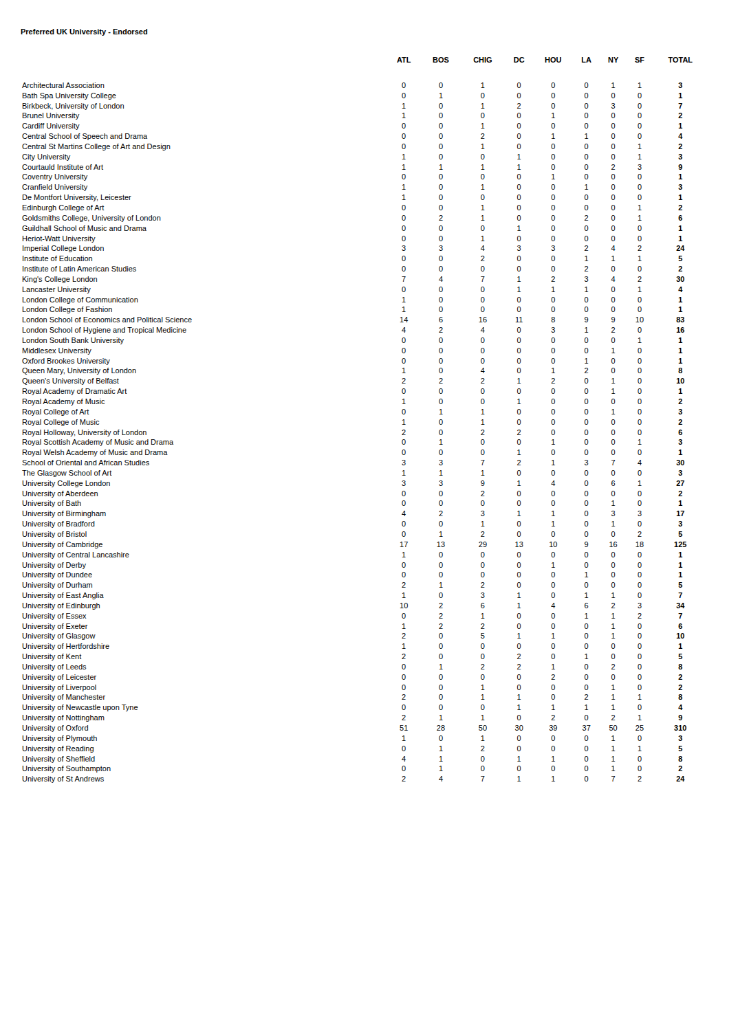Preferred UK University - Endorsed
| | ATL | BOS | CHIG | DC | HOU | LA | NY | SF | TOTAL |
| --- | --- | --- | --- | --- | --- | --- | --- | --- | --- |
| Architectural Association | 0 | 0 | 1 | 0 | 0 | 0 | 1 | 1 | 3 |
| Bath Spa University College | 0 | 1 | 0 | 0 | 0 | 0 | 0 | 0 | 1 |
| Birkbeck, University of London | 1 | 0 | 1 | 2 | 0 | 0 | 3 | 0 | 7 |
| Brunel University | 1 | 0 | 0 | 0 | 1 | 0 | 0 | 0 | 2 |
| Cardiff University | 0 | 0 | 1 | 0 | 0 | 0 | 0 | 0 | 1 |
| Central School of Speech and Drama | 0 | 0 | 2 | 0 | 1 | 1 | 0 | 0 | 4 |
| Central St Martins College of Art and Design | 0 | 0 | 1 | 0 | 0 | 0 | 0 | 1 | 2 |
| City University | 1 | 0 | 0 | 1 | 0 | 0 | 0 | 1 | 3 |
| Courtauld Institute of Art | 1 | 1 | 1 | 1 | 0 | 0 | 2 | 3 | 9 |
| Coventry University | 0 | 0 | 0 | 0 | 1 | 0 | 0 | 0 | 1 |
| Cranfield University | 1 | 0 | 1 | 0 | 0 | 1 | 0 | 0 | 3 |
| De Montfort University, Leicester | 1 | 0 | 0 | 0 | 0 | 0 | 0 | 0 | 1 |
| Edinburgh College of Art | 0 | 0 | 1 | 0 | 0 | 0 | 0 | 1 | 2 |
| Goldsmiths College, University of London | 0 | 2 | 1 | 0 | 0 | 2 | 0 | 1 | 6 |
| Guildhall School of Music and Drama | 0 | 0 | 0 | 1 | 0 | 0 | 0 | 0 | 1 |
| Heriot-Watt University | 0 | 0 | 1 | 0 | 0 | 0 | 0 | 0 | 1 |
| Imperial College London | 3 | 3 | 4 | 3 | 3 | 2 | 4 | 2 | 24 |
| Institute of Education | 0 | 0 | 2 | 0 | 0 | 1 | 1 | 1 | 5 |
| Institute of Latin American Studies | 0 | 0 | 0 | 0 | 0 | 2 | 0 | 0 | 2 |
| King's College London | 7 | 4 | 7 | 1 | 2 | 3 | 4 | 2 | 30 |
| Lancaster University | 0 | 0 | 0 | 1 | 1 | 1 | 0 | 1 | 4 |
| London College of Communication | 1 | 0 | 0 | 0 | 0 | 0 | 0 | 0 | 1 |
| London College of Fashion | 1 | 0 | 0 | 0 | 0 | 0 | 0 | 0 | 1 |
| London School of Economics and Political Science | 14 | 6 | 16 | 11 | 8 | 9 | 9 | 10 | 83 |
| London School of Hygiene and Tropical Medicine | 4 | 2 | 4 | 0 | 3 | 1 | 2 | 0 | 16 |
| London South Bank University | 0 | 0 | 0 | 0 | 0 | 0 | 0 | 1 | 1 |
| Middlesex University | 0 | 0 | 0 | 0 | 0 | 0 | 1 | 0 | 1 |
| Oxford Brookes University | 0 | 0 | 0 | 0 | 0 | 1 | 0 | 0 | 1 |
| Queen Mary, University of London | 1 | 0 | 4 | 0 | 1 | 2 | 0 | 0 | 8 |
| Queen's University of Belfast | 2 | 2 | 2 | 1 | 2 | 0 | 1 | 0 | 10 |
| Royal Academy of Dramatic Art | 0 | 0 | 0 | 0 | 0 | 0 | 1 | 0 | 1 |
| Royal Academy of Music | 1 | 0 | 0 | 1 | 0 | 0 | 0 | 0 | 2 |
| Royal College of Art | 0 | 1 | 1 | 0 | 0 | 0 | 1 | 0 | 3 |
| Royal College of Music | 1 | 0 | 1 | 0 | 0 | 0 | 0 | 0 | 2 |
| Royal Holloway, University of London | 2 | 0 | 2 | 2 | 0 | 0 | 0 | 0 | 6 |
| Royal Scottish Academy of Music and Drama | 0 | 1 | 0 | 0 | 1 | 0 | 0 | 1 | 3 |
| Royal Welsh Academy of Music and Drama | 0 | 0 | 0 | 1 | 0 | 0 | 0 | 0 | 1 |
| School of Oriental and African Studies | 3 | 3 | 7 | 2 | 1 | 3 | 7 | 4 | 30 |
| The Glasgow School of Art | 1 | 1 | 1 | 0 | 0 | 0 | 0 | 0 | 3 |
| University College London | 3 | 3 | 9 | 1 | 4 | 0 | 6 | 1 | 27 |
| University of Aberdeen | 0 | 0 | 2 | 0 | 0 | 0 | 0 | 0 | 2 |
| University of Bath | 0 | 0 | 0 | 0 | 0 | 0 | 1 | 0 | 1 |
| University of Birmingham | 4 | 2 | 3 | 1 | 1 | 0 | 3 | 3 | 17 |
| University of Bradford | 0 | 0 | 1 | 0 | 1 | 0 | 1 | 0 | 3 |
| University of Bristol | 0 | 1 | 2 | 0 | 0 | 0 | 0 | 2 | 5 |
| University of Cambridge | 17 | 13 | 29 | 13 | 10 | 9 | 16 | 18 | 125 |
| University of Central Lancashire | 1 | 0 | 0 | 0 | 0 | 0 | 0 | 0 | 1 |
| University of Derby | 0 | 0 | 0 | 0 | 1 | 0 | 0 | 0 | 1 |
| University of Dundee | 0 | 0 | 0 | 0 | 0 | 1 | 0 | 0 | 1 |
| University of Durham | 2 | 1 | 2 | 0 | 0 | 0 | 0 | 0 | 5 |
| University of East Anglia | 1 | 0 | 3 | 1 | 0 | 1 | 1 | 0 | 7 |
| University of Edinburgh | 10 | 2 | 6 | 1 | 4 | 6 | 2 | 3 | 34 |
| University of Essex | 0 | 2 | 1 | 0 | 0 | 1 | 1 | 2 | 7 |
| University of Exeter | 1 | 2 | 2 | 0 | 0 | 0 | 1 | 0 | 6 |
| University of Glasgow | 2 | 0 | 5 | 1 | 1 | 0 | 1 | 0 | 10 |
| University of Hertfordshire | 1 | 0 | 0 | 0 | 0 | 0 | 0 | 0 | 1 |
| University of Kent | 2 | 0 | 0 | 2 | 0 | 1 | 0 | 0 | 5 |
| University of Leeds | 0 | 1 | 2 | 2 | 1 | 0 | 2 | 0 | 8 |
| University of Leicester | 0 | 0 | 0 | 0 | 2 | 0 | 0 | 0 | 2 |
| University of Liverpool | 0 | 0 | 1 | 0 | 0 | 0 | 1 | 0 | 2 |
| University of Manchester | 2 | 0 | 1 | 1 | 0 | 2 | 1 | 1 | 8 |
| University of Newcastle upon Tyne | 0 | 0 | 0 | 1 | 1 | 1 | 1 | 0 | 4 |
| University of Nottingham | 2 | 1 | 1 | 0 | 2 | 0 | 2 | 1 | 9 |
| University of Oxford | 51 | 28 | 50 | 30 | 39 | 37 | 50 | 25 | 310 |
| University of Plymouth | 1 | 0 | 1 | 0 | 0 | 0 | 1 | 0 | 3 |
| University of Reading | 0 | 1 | 2 | 0 | 0 | 0 | 1 | 1 | 5 |
| University of Sheffield | 4 | 1 | 0 | 1 | 1 | 0 | 1 | 0 | 8 |
| University of Southampton | 0 | 1 | 0 | 0 | 0 | 0 | 1 | 0 | 2 |
| University of St Andrews | 2 | 4 | 7 | 1 | 1 | 0 | 7 | 2 | 24 |